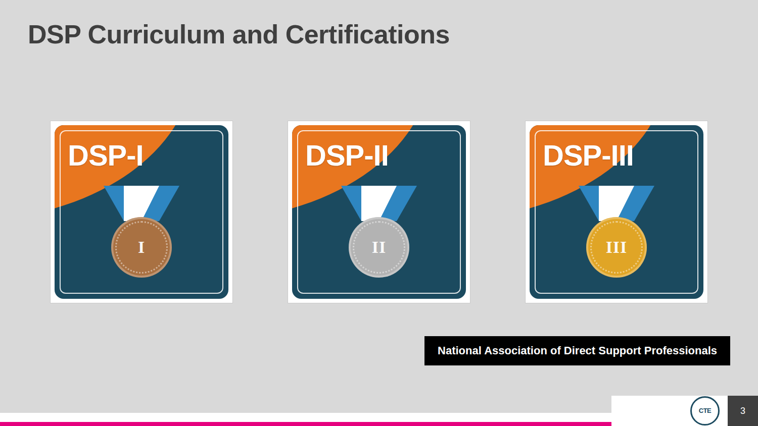DSP Curriculum and Certifications
DSP-I
I
DSP-II
II
DSP-III
III
National Association of Direct Support Professionals
CTE
3